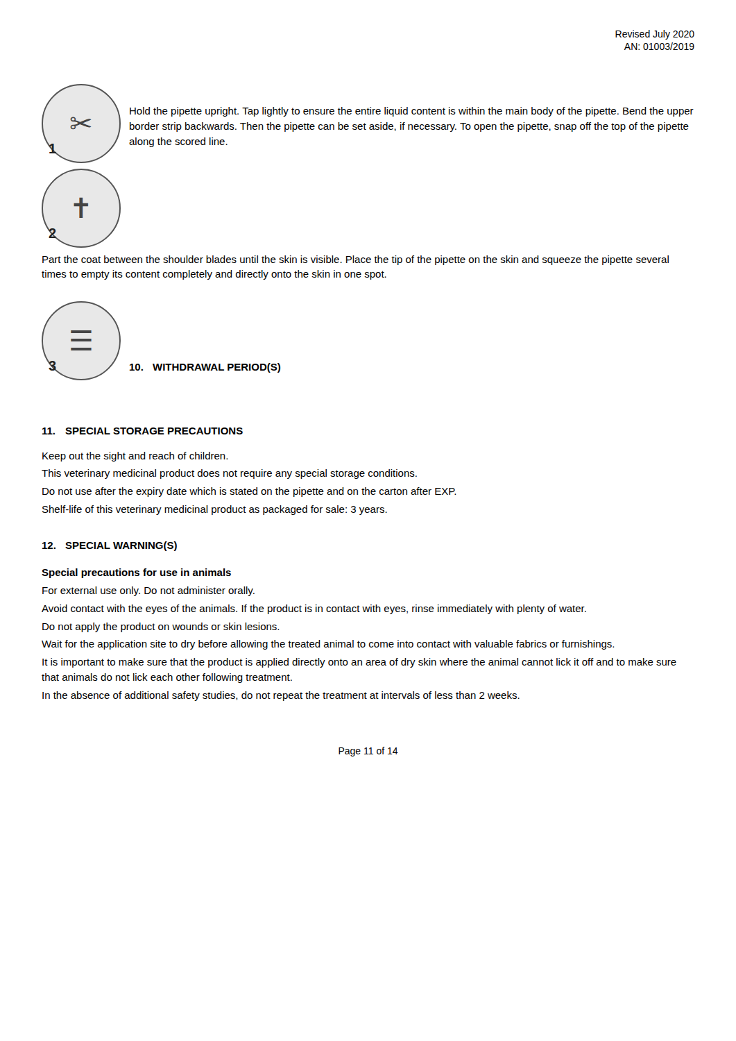Revised July 2020
AN: 01003/2019
✂ 1
Hold the pipette upright. Tap lightly to ensure the entire liquid content is within the main body of the pipette. Bend the upper border strip backwards. Then the pipette can be set aside, if necessary. To open the pipette, snap off the top of the pipette along the scored line.
✝ 2
Part the coat between the shoulder blades until the skin is visible. Place the tip of the pipette on the skin and squeeze the pipette several times to empty its content completely and directly onto the skin in one spot.
☰ 3
10. WITHDRAWAL PERIOD(S)
11. SPECIAL STORAGE PRECAUTIONS
Keep out the sight and reach of children.
This veterinary medicinal product does not require any special storage conditions.
Do not use after the expiry date which is stated on the pipette and on the carton after EXP.
Shelf-life of this veterinary medicinal product as packaged for sale: 3 years.
12. SPECIAL WARNING(S)
Special precautions for use in animals
For external use only. Do not administer orally.
Avoid contact with the eyes of the animals. If the product is in contact with eyes, rinse immediately with plenty of water.
Do not apply the product on wounds or skin lesions.
Wait for the application site to dry before allowing the treated animal to come into contact with valuable fabrics or furnishings.
It is important to make sure that the product is applied directly onto an area of dry skin where the animal cannot lick it off and to make sure that animals do not lick each other following treatment.
In the absence of additional safety studies, do not repeat the treatment at intervals of less than 2 weeks.
Page 11 of 14